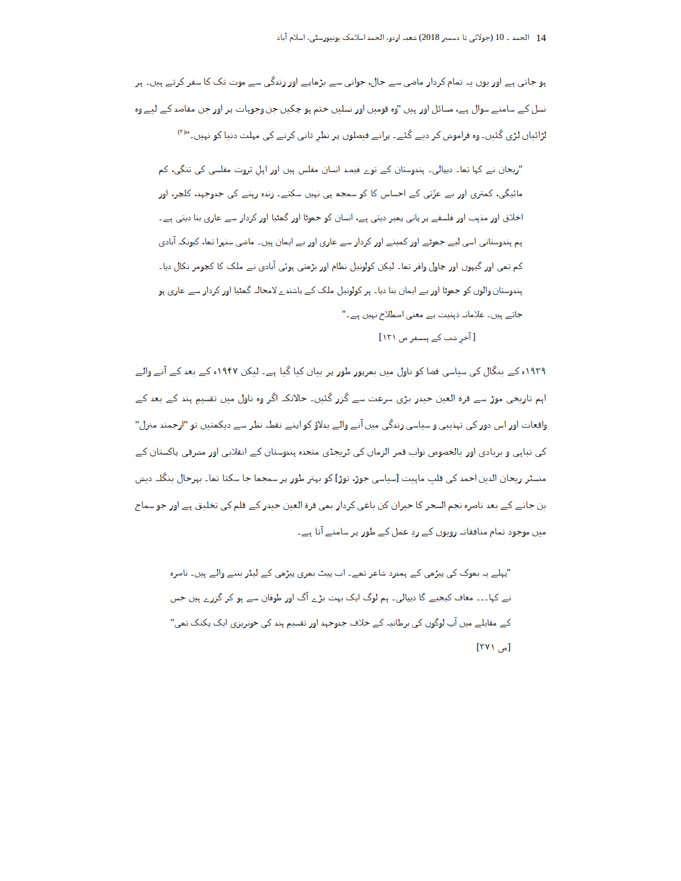14
الحمد ۔ 10 (جولائی تا دسمبر 2018) شعبہ اردو، الحمد اسلامک یونیورسٹی، اسلام آباد
ہو جاتی ہے اور یوں یہ تمام کردار ماضی سے حال، جوانی سے بڑھاپے اور زندگی سے موت تک کا سفر کرتے ہیں۔ ہر نسل کے سامنے سوال ہے، مسائل اور ہیں "وہ قومیں اور نسلیں ختم ہو چکیں جن وجوہات پر اور جن مقاصد کے لیے وہ لڑائیاں لڑی گئیں۔ وہ فراموش کر دیے گئے۔ پرانے فیصلوں پر نظرِ ثانی کرنے کی مہلت دنیا کو نہیں۔"(۳)
"ریحان نے کہا تھا۔ دیپالی۔ ہندوستان کے توے فیصد انسان مفلس ہیں اور اہلِ ثروت مفلسی کی تنگی، کم مائیگی، کمتری اور بے عزّتی کے احساس کا کو سمجھ ہی نہیں سکتے۔ زندہ رہنے کی جدوجہد، کلچر، اور اخلاق اور مذہب اور فلسفے پر پانی پھیر دیتی ہے، انسان کو جھوٹا اور گھٹیا اور کردار سے عاری بنا دیتی ہے۔ ہم ہندوستانی اسی لیے جھوٹے اور کمینے اور کردار سے عاری اور بے ایمان ہیں۔ ماضی سنہرا تھا، کیونکہ آبادی کم تھی اور گیہوں اور چاول وافر تھا۔ لیکن کولونیل نظام اور بڑھتی ہوئی آبادی نے ملک کا کچومر نکال دیا۔ ہندوستان والوں کو جھوٹا اور بے ایمان بنا دیا۔ ہر کولونیل ملک کے باشندے لامحالہ گھٹیا اور کردار سے عاری ہو جاتے ہیں۔ غلامانہ ذہنیت بے معنی اصطلاح نہیں ہے۔"
[ آخرِ شب کے ہمسفر ص ۱۳۱]
۱۹۳۹ء کے بنگال کی سیاسی فضا کو ناول میں بھرپور طور پر بیان کیا گیا ہے۔ لیکن ۱۹۴۷ء کے بعد کے آنے والے اہم تاریخی موڑ سے قرۃ العین حیدر بڑی سرعت سے گزر گئیں۔ حالانکہ اگر وہ ناول میں تقسیمِ ہند کے بعد کے واقعات اور اس دور کی تہذیبی و سیاسی زندگی میں آنے والے بدلاؤ کو اپنے نقطہ نظر سے دیکھتیں تو "ارجمند منزل" کی تباہی و بربادی اور بالخصوص نواب قمر الزماں کی ٹریجڈی متحدہ ہندوستان کے انقلابی اور مشرقی پاکستان کے منسٹر ریحان الدین احمد کی قلبِ ماہیت [سیاسی جوڑ، توڑ] کو بہتر طور پر سمجھا جا سکتا تھا۔ بہرحال بنگلہ دیش بن جانے کے بعد ناصرہ نجم السحر کا حیران کن باغی کردار بھی قرۃ العین حیدر کے قلم کی تخلیق ہے اور جو سماج میں موجود تمام منافقانہ رویوں کے ردِ عمل کے طور پر سامنے آتا ہے۔
"پہلے یہ بھوک کی پیڑھی کے ہمدرد شاعر تھے۔ اب پیٹ بھری پیڑھی کے لیڈر بننے والے ہیں۔ ناصرہ نے کہا۔۔۔ معاف کیجیے گا دیپالی۔ ہم لوگ ایک بہت بڑے آگ اور طوفان سے ہو کر گزرے ہیں جس کے مقابلے میں آپ لوگوں کی برطانیہ کے خلاف جدوجہد اور تقسیمِ ہند کی خونریزی ایک پکنک تھی" [ص ۳۷۱]